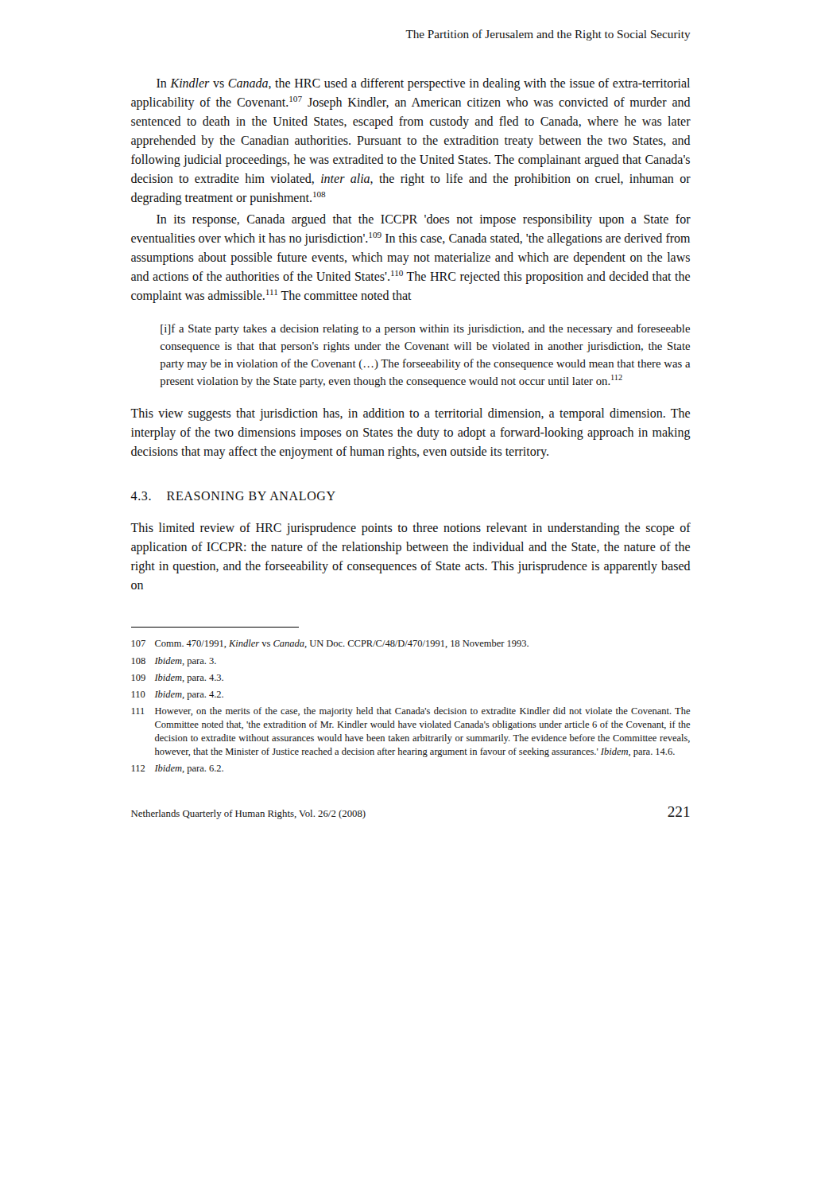The Partition of Jerusalem and the Right to Social Security
In Kindler vs Canada, the HRC used a different perspective in dealing with the issue of extra-territorial applicability of the Covenant.107 Joseph Kindler, an American citizen who was convicted of murder and sentenced to death in the United States, escaped from custody and fled to Canada, where he was later apprehended by the Canadian authorities. Pursuant to the extradition treaty between the two States, and following judicial proceedings, he was extradited to the United States. The complainant argued that Canada's decision to extradite him violated, inter alia, the right to life and the prohibition on cruel, inhuman or degrading treatment or punishment.108
In its response, Canada argued that the ICCPR 'does not impose responsibility upon a State for eventualities over which it has no jurisdiction'.109 In this case, Canada stated, 'the allegations are derived from assumptions about possible future events, which may not materialize and which are dependent on the laws and actions of the authorities of the United States'.110 The HRC rejected this proposition and decided that the complaint was admissible.111 The committee noted that
[i]f a State party takes a decision relating to a person within its jurisdiction, and the necessary and foreseeable consequence is that that person's rights under the Covenant will be violated in another jurisdiction, the State party may be in violation of the Covenant (…) The forseeability of the consequence would mean that there was a present violation by the State party, even though the consequence would not occur until later on.112
This view suggests that jurisdiction has, in addition to a territorial dimension, a temporal dimension. The interplay of the two dimensions imposes on States the duty to adopt a forward-looking approach in making decisions that may affect the enjoyment of human rights, even outside its territory.
4.3. Reasoning by Analogy
This limited review of HRC jurisprudence points to three notions relevant in understanding the scope of application of ICCPR: the nature of the relationship between the individual and the State, the nature of the right in question, and the forseeability of consequences of State acts. This jurisprudence is apparently based on
107 Comm. 470/1991, Kindler vs Canada, UN Doc. CCPR/C/48/D/470/1991, 18 November 1993.
108 Ibidem, para. 3.
109 Ibidem, para. 4.3.
110 Ibidem, para. 4.2.
111 However, on the merits of the case, the majority held that Canada's decision to extradite Kindler did not violate the Covenant. The Committee noted that, 'the extradition of Mr. Kindler would have violated Canada's obligations under article 6 of the Covenant, if the decision to extradite without assurances would have been taken arbitrarily or summarily. The evidence before the Committee reveals, however, that the Minister of Justice reached a decision after hearing argument in favour of seeking assurances.' Ibidem, para. 14.6.
112 Ibidem, para. 6.2.
Netherlands Quarterly of Human Rights, Vol. 26/2 (2008) 221